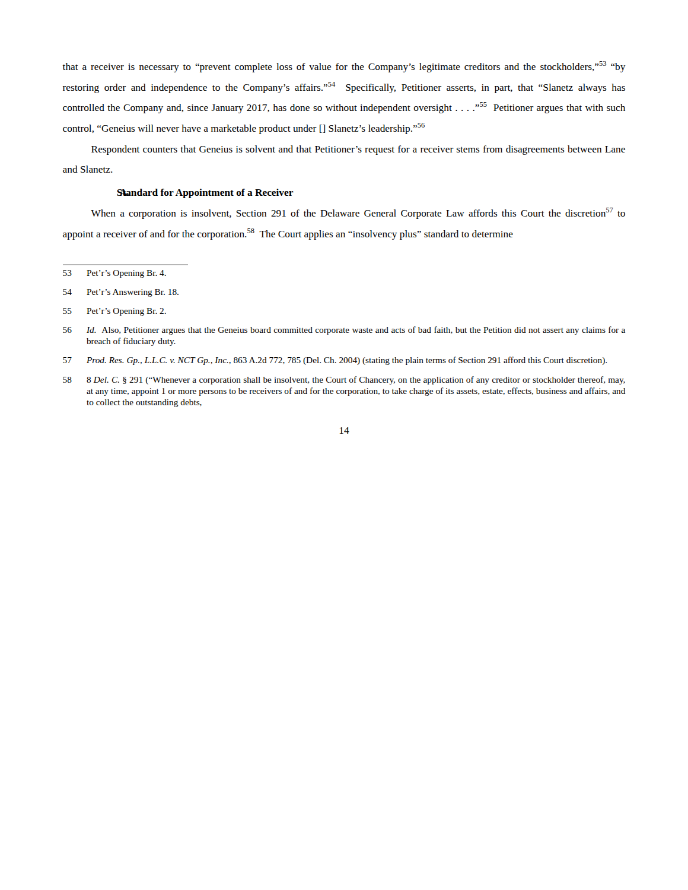that a receiver is necessary to “prevent complete loss of value for the Company’s legitimate creditors and the stockholders,”53 “by restoring order and independence to the Company’s affairs.”54 Specifically, Petitioner asserts, in part, that “Slanetz always has controlled the Company and, since January 2017, has done so without independent oversight . . . .”55 Petitioner argues that with such control, “Geneius will never have a marketable product under [] Slanetz’s leadership.”56
Respondent counters that Geneius is solvent and that Petitioner’s request for a receiver stems from disagreements between Lane and Slanetz.
A. Standard for Appointment of a Receiver
When a corporation is insolvent, Section 291 of the Delaware General Corporate Law affords this Court the discretion57 to appoint a receiver of and for the corporation.58 The Court applies an “insolvency plus” standard to determine
53
Pet’r’s Opening Br. 4.
54
Pet’r’s Answering Br. 18.
55
Pet’r’s Opening Br. 2.
56
Id. Also, Petitioner argues that the Geneius board committed corporate waste and acts of bad faith, but the Petition did not assert any claims for a breach of fiduciary duty.
57
Prod. Res. Gp., L.L.C. v. NCT Gp., Inc., 863 A.2d 772, 785 (Del. Ch. 2004) (stating the plain terms of Section 291 afford this Court discretion).
58
8 Del. C. § 291 (“Whenever a corporation shall be insolvent, the Court of Chancery, on the application of any creditor or stockholder thereof, may, at any time, appoint 1 or more persons to be receivers of and for the corporation, to take charge of its assets, estate, effects, business and affairs, and to collect the outstanding debts,
14